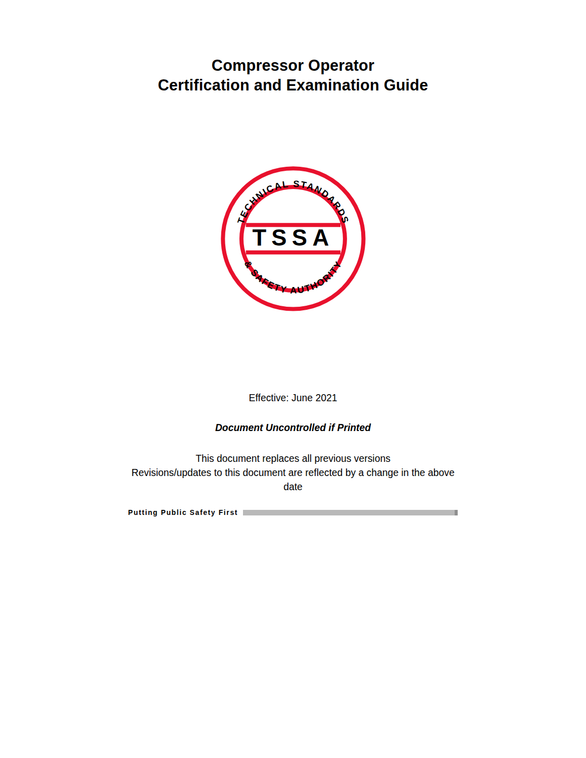Compressor Operator
Certification and Examination Guide
TSSA TECHNICAL STANDARDS & SAFETY AUTHORITY
Effective: June 2021
Document Uncontrolled if Printed
This document replaces all previous versions
Revisions/updates to this document are reflected by a change in the above date
Putting Public Safety First